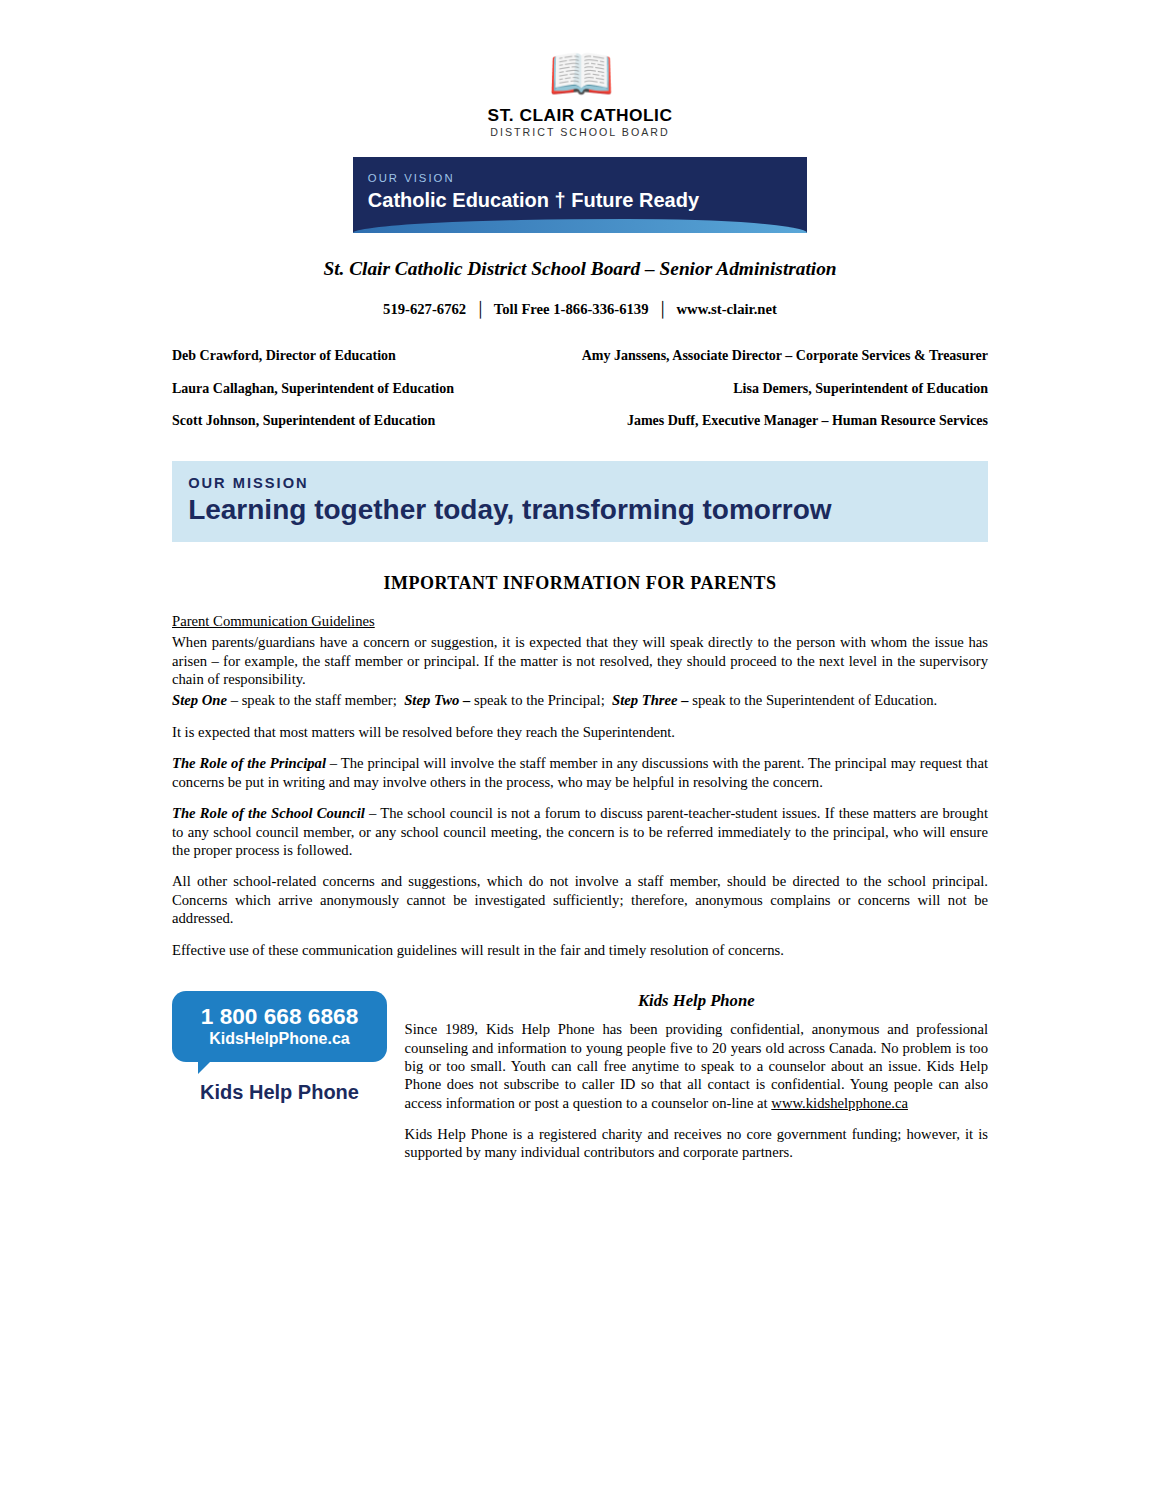📖
ST. CLAIR CATHOLIC
DISTRICT SCHOOL BOARD
Our Vision
Catholic Education † Future Ready
St. Clair Catholic District School Board – Senior Administration
519-627-6762 │ Toll Free 1-866-336-6139 │ www.st-clair.net
| Deb Crawford, Director of Education | Amy Janssens, Associate Director – Corporate Services & Treasurer |
| Laura Callaghan, Superintendent of Education | Lisa Demers, Superintendent of Education |
| Scott Johnson, Superintendent of Education | James Duff, Executive Manager – Human Resource Services |
Our Mission
Learning together today, transforming tomorrow
IMPORTANT INFORMATION FOR PARENTS
Parent Communication Guidelines
When parents/guardians have a concern or suggestion, it is expected that they will speak directly to the person with whom the issue has arisen – for example, the staff member or principal. If the matter is not resolved, they should proceed to the next level in the supervisory chain of responsibility.
Step One – speak to the staff member; Step Two – speak to the Principal; Step Three – speak to the Superintendent of Education.
It is expected that most matters will be resolved before they reach the Superintendent.
The Role of the Principal – The principal will involve the staff member in any discussions with the parent. The principal may request that concerns be put in writing and may involve others in the process, who may be helpful in resolving the concern.
The Role of the School Council – The school council is not a forum to discuss parent-teacher-student issues. If these matters are brought to any school council member, or any school council meeting, the concern is to be referred immediately to the principal, who will ensure the proper process is followed.
All other school-related concerns and suggestions, which do not involve a staff member, should be directed to the school principal. Concerns which arrive anonymously cannot be investigated sufficiently; therefore, anonymous complains or concerns will not be addressed.
Effective use of these communication guidelines will result in the fair and timely resolution of concerns.
1 800 668 6868 KidsHelpPhone.ca
Kids Help Phone
Kids Help Phone
Since 1989, Kids Help Phone has been providing confidential, anonymous and professional counseling and information to young people five to 20 years old across Canada. No problem is too big or too small. Youth can call free anytime to speak to a counselor about an issue. Kids Help Phone does not subscribe to caller ID so that all contact is confidential. Young people can also access information or post a question to a counselor on-line at www.kidshelpphone.ca
Kids Help Phone is a registered charity and receives no core government funding; however, it is supported by many individual contributors and corporate partners.